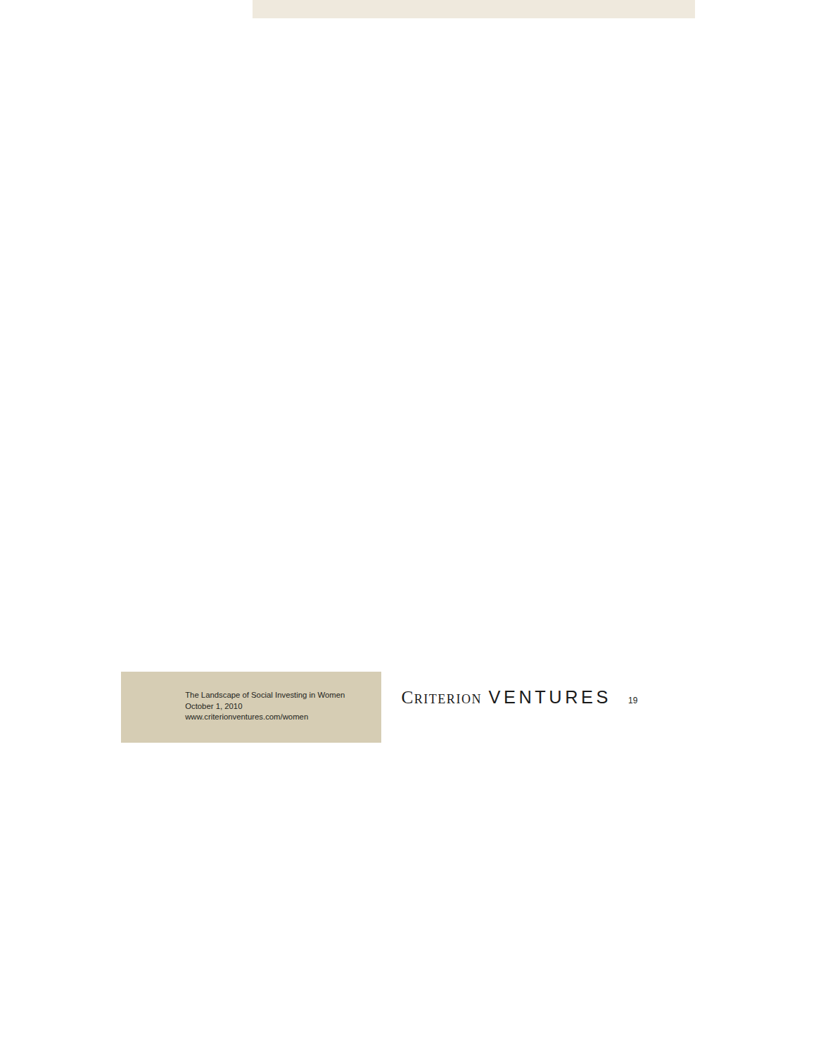The Landscape of Social Investing in Women
October 1, 2010
www.criterionventures.com/women
Criterion VENTURES
19